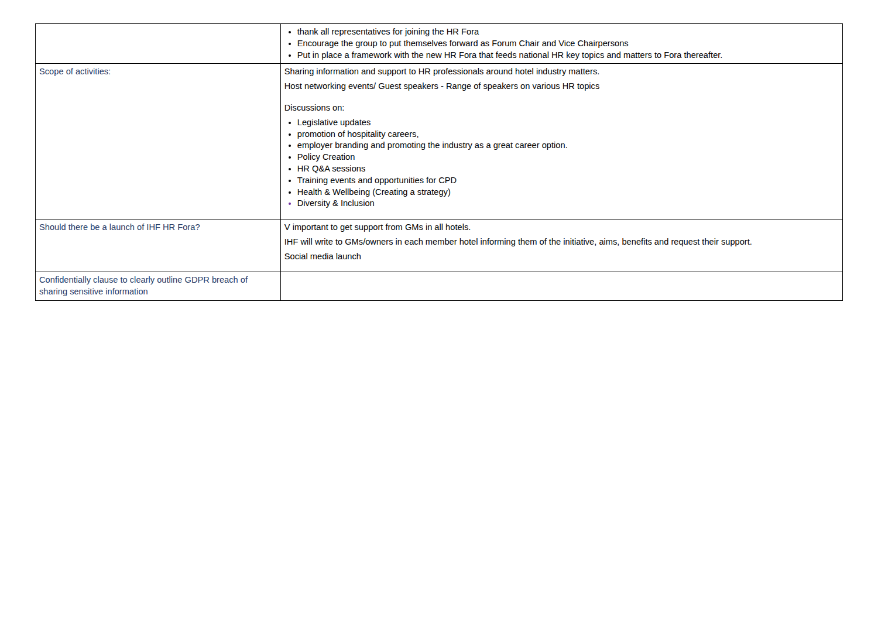| | thank all representatives for joining the HR Fora Encourage the group to put themselves forward as Forum Chair and Vice Chairpersons Put in place a framework with the new HR Fora that feeds national HR key topics and matters to Fora thereafter. |
| Scope of activities: | Sharing information and support to HR professionals around hotel industry matters. Host networking events/ Guest speakers - Range of speakers on various HR topics Discussions on: Legislative updates promotion of hospitality careers, employer branding and promoting the industry as a great career option. Policy Creation HR Q&A sessions Training events and opportunities for CPD Health & Wellbeing (Creating a strategy) Diversity & Inclusion |
| Should there be a launch of IHF HR Fora? | V important to get support from GMs in all hotels. IHF will write to GMs/owners in each member hotel informing them of the initiative, aims, benefits and request their support. Social media launch |
| Confidentially clause to clearly outline GDPR breach of sharing sensitive information | |